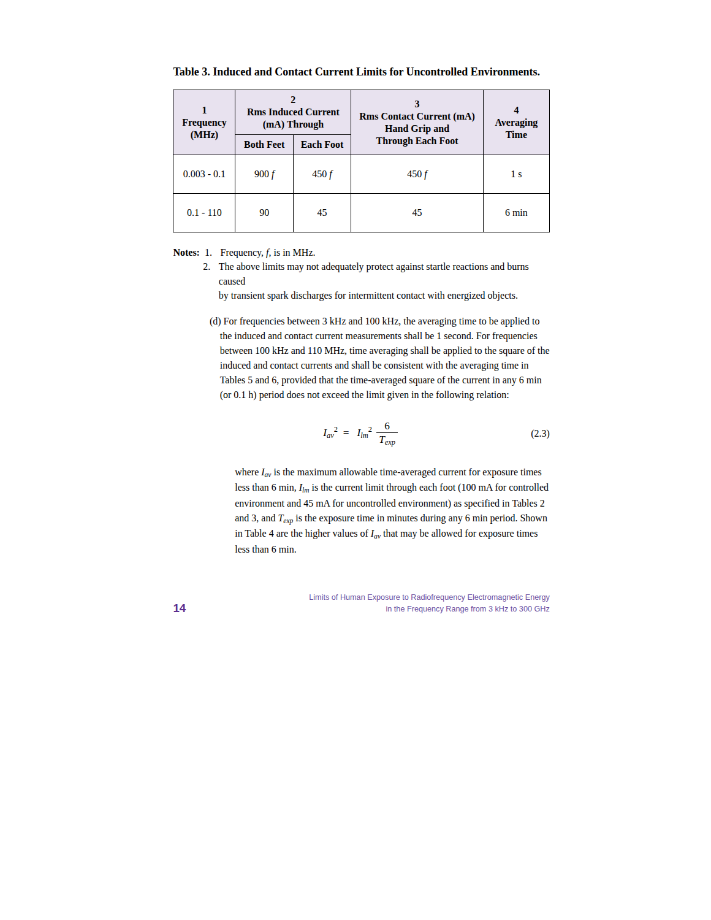Table 3. Induced and Contact Current Limits for Uncontrolled Environments.
| 1 Frequency (MHz) | 2 Rms Induced Current (mA) Through | 3 Rms Contact Current (mA) Hand Grip and Through Each Foot | 4 Averaging Time |
| --- | --- | --- | --- |
| Both Feet | Each Foot |
| 0.003 - 0.1 | 900 f | 450 f | 450 f | 1 s |
| 0.1 - 110 | 90 | 45 | 45 | 6 min |
Notes: 1. Frequency, f, is in MHz.
2. The above limits may not adequately protect against startle reactions and burns caused
by transient spark discharges for intermittent contact with energized objects.
(d) For frequencies between 3 kHz and 100 kHz, the averaging time to be applied to the induced and contact current measurements shall be 1 second. For frequencies between 100 kHz and 110 MHz, time averaging shall be applied to the square of the induced and contact currents and shall be consistent with the averaging time in Tables 5 and 6, provided that the time-averaged square of the current in any 6 min (or 0.1 h) period does not exceed the limit given in the following relation:
Iav 2 = Ilm 2 6 Texp (2.3)
where Iav is the maximum allowable time-averaged current for exposure times less than 6 min, Ilm is the current limit through each foot (100 mA for controlled environment and 45 mA for uncontrolled environment) as specified in Tables 2 and 3, and Texp is the exposure time in minutes during any 6 min period. Shown in Table 4 are the higher values of Iav that may be allowed for exposure times less than 6 min.
14
Limits of Human Exposure to Radiofrequency Electromagnetic Energy
in the Frequency Range from 3 kHz to 300 GHz